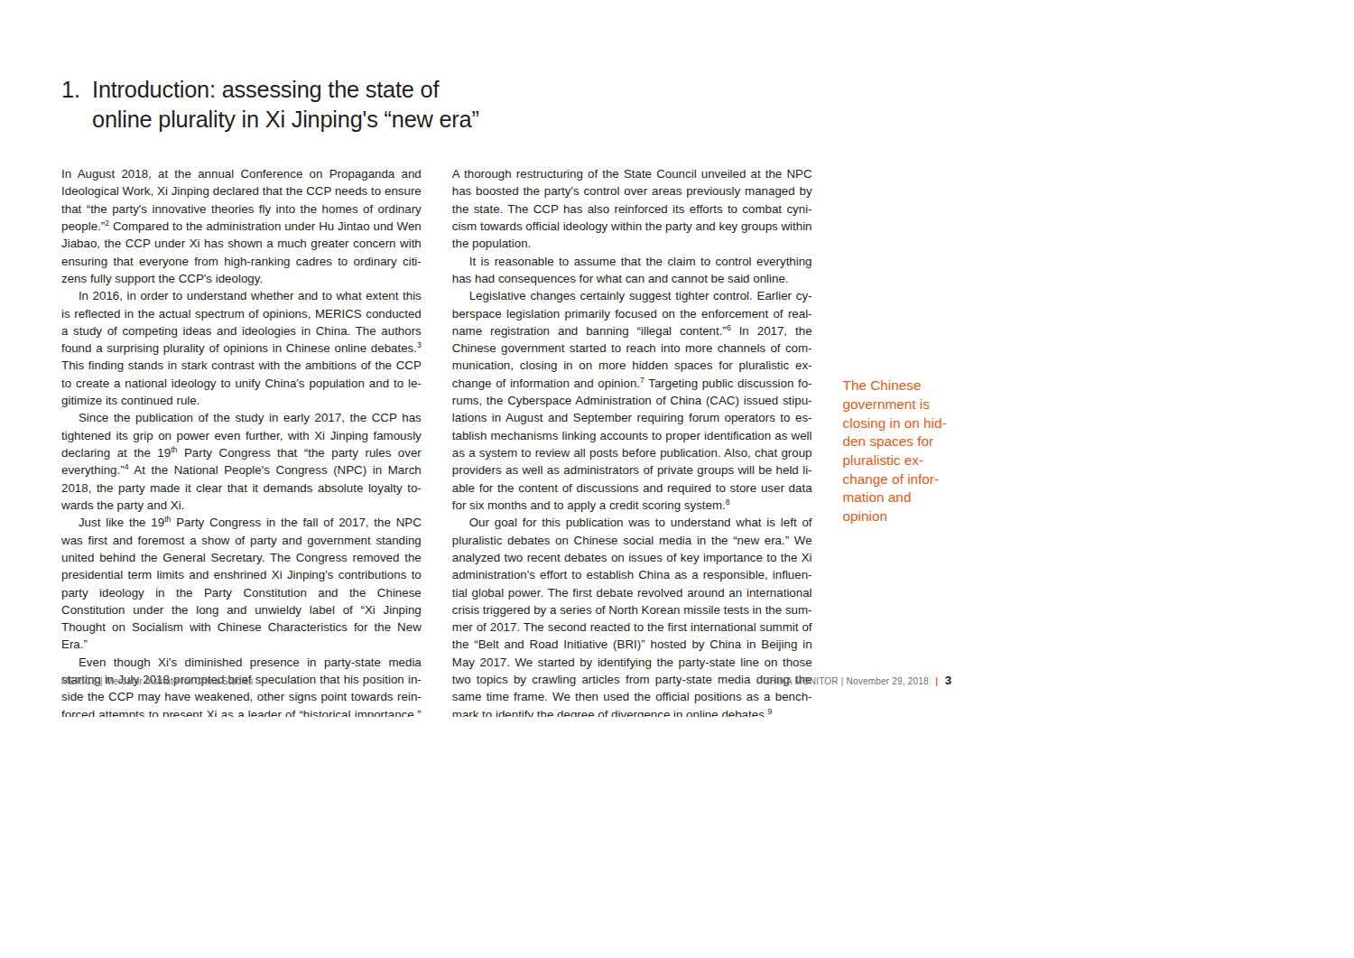1. Introduction: assessing the state of online plurality in Xi Jinping's “new era”
In August 2018, at the annual Conference on Propaganda and Ideological Work, Xi Jinping declared that the CCP needs to ensure that “the party's innovative theories fly into the homes of ordinary people.”2 Compared to the administration under Hu Jintao und Wen Jiabao, the CCP under Xi has shown a much greater concern with ensuring that everyone from high-ranking cadres to ordinary citizens fully support the CCP's ideology.
In 2016, in order to understand whether and to what extent this is reflected in the actual spectrum of opinions, MERICS conducted a study of competing ideas and ideologies in China. The authors found a surprising plurality of opinions in Chinese online debates.3 This finding stands in stark contrast with the ambitions of the CCP to create a national ideology to unify China's population and to legitimize its continued rule.
Since the publication of the study in early 2017, the CCP has tightened its grip on power even further, with Xi Jinping famously declaring at the 19th Party Congress that “the party rules over everything.”4 At the National People's Congress (NPC) in March 2018, the party made it clear that it demands absolute loyalty towards the party and Xi.
Just like the 19th Party Congress in the fall of 2017, the NPC was first and foremost a show of party and government standing united behind the General Secretary. The Congress removed the presidential term limits and enshrined Xi Jinping's contributions to party ideology in the Party Constitution and the Chinese Constitution under the long and unwieldy label of “Xi Jinping Thought on Socialism with Chinese Characteristics for the New Era.”
Even though Xi's diminished presence in party-state media starting in July 2018 prompted brief speculation that his position inside the CCP may have weakened, other signs point towards reinforced attempts to present Xi as a leader of “historical importance.” Just in time for the 40th anniversary of the Reform and Opening Period, the Shekou Museum of Reform and Opening in Shenzhen replaced a relief depicting Deng Xiaoping on his famous 1992 Southern Tour with a quote by Xi Jinping.5
Regardless of Xi's precise status inside the top leadership, the party's demands for loyalty from all Chinese citizens continue. Arguing that strong party leadership is a pre-requisite for China to succeed, the CCP has begun strengthening its control over all areas of life.
A thorough restructuring of the State Council unveiled at the NPC has boosted the party's control over areas previously managed by the state. The CCP has also reinforced its efforts to combat cynicism towards official ideology within the party and key groups within the population.
It is reasonable to assume that the claim to control everything has had consequences for what can and cannot be said online.
Legislative changes certainly suggest tighter control. Earlier cyberspace legislation primarily focused on the enforcement of real-name registration and banning “illegal content.”6 In 2017, the Chinese government started to reach into more channels of communication, closing in on more hidden spaces for pluralistic exchange of information and opinion.7 Targeting public discussion forums, the Cyberspace Administration of China (CAC) issued stipulations in August and September requiring forum operators to establish mechanisms linking accounts to proper identification as well as a system to review all posts before publication. Also, chat group providers as well as administrators of private groups will be held liable for the content of discussions and required to store user data for six months and to apply a credit scoring system.8
Our goal for this publication was to understand what is left of pluralistic debates on Chinese social media in the “new era.” We analyzed two recent debates on issues of key importance to the Xi administration's effort to establish China as a responsible, influential global power. The first debate revolved around an international crisis triggered by a series of North Korean missile tests in the summer of 2017. The second reacted to the first international summit of the “Belt and Road Initiative (BRI)” hosted by China in Beijing in May 2017. We started by identifying the party-state line on those two topics by crawling articles from party-state media during the same time frame. We then used the official positions as a benchmark to identify the degree of divergence in online debates.9
We analyzed the data with regard to three questions:
Overall, how much plurality still exists (compared to our previous study)?
How much are official ideology and CCP talking points represented on the platforms that we crawled for the two debates in question?
What are “red lines” for expressing and publishing diverging opinions?
The Chinese government is closing in on hidden spaces for pluralistic exchange of information and opinion
MERICS | Mercator Institute for China Studies
CHINA MONITOR | November 29, 2018 | 3